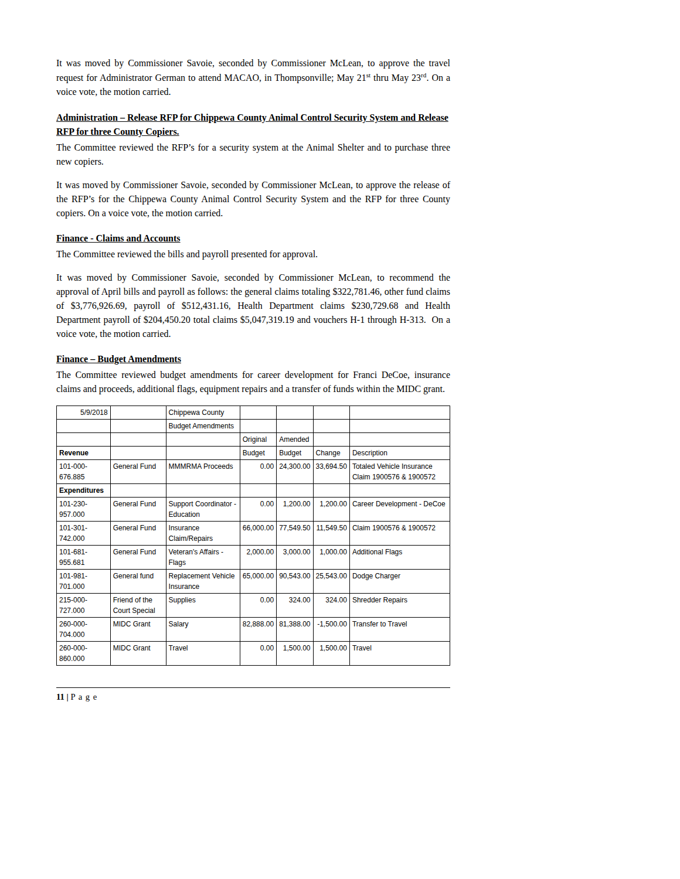It was moved by Commissioner Savoie, seconded by Commissioner McLean, to approve the travel request for Administrator German to attend MACAO, in Thompsonville; May 21st thru May 23rd. On a voice vote, the motion carried.
Administration – Release RFP for Chippewa County Animal Control Security System and Release RFP for three County Copiers.
The Committee reviewed the RFP’s for a security system at the Animal Shelter and to purchase three new copiers.
It was moved by Commissioner Savoie, seconded by Commissioner McLean, to approve the release of the RFP’s for the Chippewa County Animal Control Security System and the RFP for three County copiers. On a voice vote, the motion carried.
Finance - Claims and Accounts
The Committee reviewed the bills and payroll presented for approval.
It was moved by Commissioner Savoie, seconded by Commissioner McLean, to recommend the approval of April bills and payroll as follows: the general claims totaling $322,781.46, other fund claims of $3,776,926.69, payroll of $512,431.16, Health Department claims $230,729.68 and Health Department payroll of $204,450.20 total claims $5,047,319.19 and vouchers H-1 through H-313. On a voice vote, the motion carried.
Finance – Budget Amendments
The Committee reviewed budget amendments for career development for Franci DeCoe, insurance claims and proceeds, additional flags, equipment repairs and a transfer of funds within the MIDC grant.
| 5/9/2018 | | Chippewa County | | | | |
| | | Budget Amendments | | | | |
| | | | Original | Amended | | |
| Revenue | | | Budget | Budget | Change | Description |
| 101-000-676.885 | General Fund | MMMRMA Proceeds | 0.00 | 24,300.00 | 33,694.50 | Totaled Vehicle Insurance Claim 1900576 & 1900572 |
| Expenditures | | | | | | |
| 101-230-957.000 | General Fund | Support Coordinator - Education | 0.00 | 1,200.00 | 1,200.00 | Career Development - DeCoe |
| 101-301-742.000 | General Fund | Insurance Claim/Repairs | 66,000.00 | 77,549.50 | 11,549.50 | Claim 1900576 & 1900572 |
| 101-681-955.681 | General Fund | Veteran's Affairs - Flags | 2,000.00 | 3,000.00 | 1,000.00 | Additional Flags |
| 101-981-701.000 | General fund | Replacement Vehicle Insurance | 65,000.00 | 90,543.00 | 25,543.00 | Dodge Charger |
| 215-000-727.000 | Friend of the Court Special | Supplies | 0.00 | 324.00 | 324.00 | Shredder Repairs |
| 260-000-704.000 | MIDC Grant | Salary | 82,888.00 | 81,388.00 | -1,500.00 | Transfer to Travel |
| 260-000-860.000 | MIDC Grant | Travel | 0.00 | 1,500.00 | 1,500.00 | Travel |
11 | P a g e